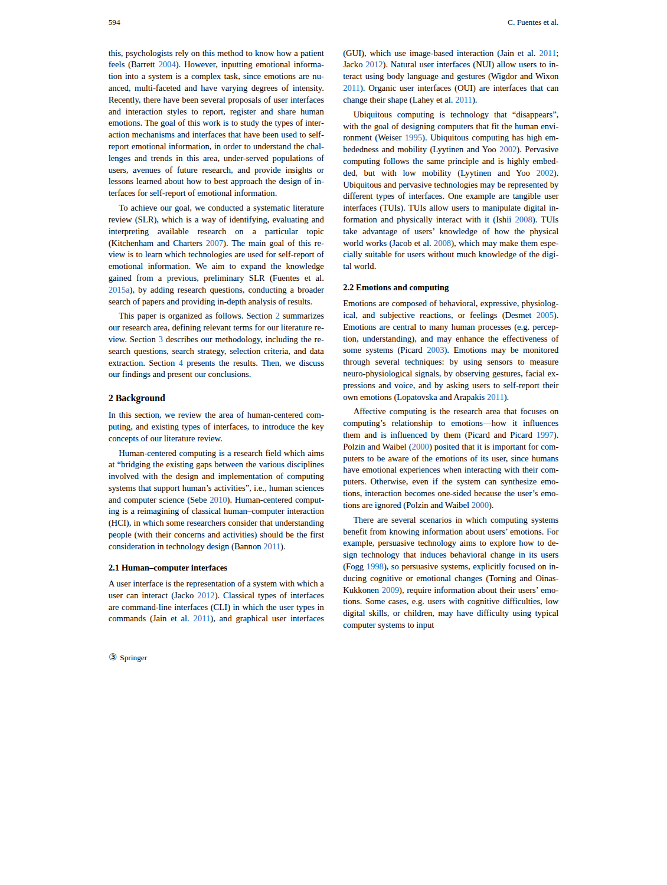594 C. Fuentes et al.
this, psychologists rely on this method to know how a patient feels (Barrett 2004). However, inputting emotional information into a system is a complex task, since emotions are nuanced, multi-faceted and have varying degrees of intensity. Recently, there have been several proposals of user interfaces and interaction styles to report, register and share human emotions. The goal of this work is to study the types of interaction mechanisms and interfaces that have been used to self-report emotional information, in order to understand the challenges and trends in this area, under-served populations of users, avenues of future research, and provide insights or lessons learned about how to best approach the design of interfaces for self-report of emotional information.
To achieve our goal, we conducted a systematic literature review (SLR), which is a way of identifying, evaluating and interpreting available research on a particular topic (Kitchenham and Charters 2007). The main goal of this review is to learn which technologies are used for self-report of emotional information. We aim to expand the knowledge gained from a previous, preliminary SLR (Fuentes et al. 2015a), by adding research questions, conducting a broader search of papers and providing in-depth analysis of results.
This paper is organized as follows. Section 2 summarizes our research area, defining relevant terms for our literature review. Section 3 describes our methodology, including the research questions, search strategy, selection criteria, and data extraction. Section 4 presents the results. Then, we discuss our findings and present our conclusions.
2 Background
In this section, we review the area of human-centered computing, and existing types of interfaces, to introduce the key concepts of our literature review.
Human-centered computing is a research field which aims at “bridging the existing gaps between the various disciplines involved with the design and implementation of computing systems that support human’s activities”, i.e., human sciences and computer science (Sebe 2010). Human-centered computing is a reimagining of classical human–computer interaction (HCI), in which some researchers consider that understanding people (with their concerns and activities) should be the first consideration in technology design (Bannon 2011).
2.1 Human–computer interfaces
A user interface is the representation of a system with which a user can interact (Jacko 2012). Classical types of interfaces are command-line interfaces (CLI) in which the user types in commands (Jain et al. 2011), and graphical user interfaces (GUI), which use image-based interaction (Jain et al. 2011; Jacko 2012). Natural user interfaces (NUI) allow users to interact using body language and gestures (Wigdor and Wixon 2011). Organic user interfaces (OUI) are interfaces that can change their shape (Lahey et al. 2011).
Ubiquitous computing is technology that “disappears”, with the goal of designing computers that fit the human environment (Weiser 1995). Ubiquitous computing has high embededness and mobility (Lyytinen and Yoo 2002). Pervasive computing follows the same principle and is highly embedded, but with low mobility (Lyytinen and Yoo 2002). Ubiquitous and pervasive technologies may be represented by different types of interfaces. One example are tangible user interfaces (TUIs). TUIs allow users to manipulate digital information and physically interact with it (Ishii 2008). TUIs take advantage of users’ knowledge of how the physical world works (Jacob et al. 2008), which may make them especially suitable for users without much knowledge of the digital world.
2.2 Emotions and computing
Emotions are composed of behavioral, expressive, physiological, and subjective reactions, or feelings (Desmet 2005). Emotions are central to many human processes (e.g. perception, understanding), and may enhance the effectiveness of some systems (Picard 2003). Emotions may be monitored through several techniques: by using sensors to measure neuro-physiological signals, by observing gestures, facial expressions and voice, and by asking users to self-report their own emotions (Lopatovska and Arapakis 2011).
Affective computing is the research area that focuses on computing’s relationship to emotions—how it influences them and is influenced by them (Picard and Picard 1997). Polzin and Waibel (2000) posited that it is important for computers to be aware of the emotions of its user, since humans have emotional experiences when interacting with their computers. Otherwise, even if the system can synthesize emotions, interaction becomes one-sided because the user’s emotions are ignored (Polzin and Waibel 2000).
There are several scenarios in which computing systems benefit from knowing information about users’ emotions. For example, persuasive technology aims to explore how to design technology that induces behavioral change in its users (Fogg 1998), so persuasive systems, explicitly focused on inducing cognitive or emotional changes (Torning and Oinas-Kukkonen 2009), require information about their users’ emotions. Some cases, e.g. users with cognitive difficulties, low digital skills, or children, may have difficulty using typical computer systems to input
③ Springer